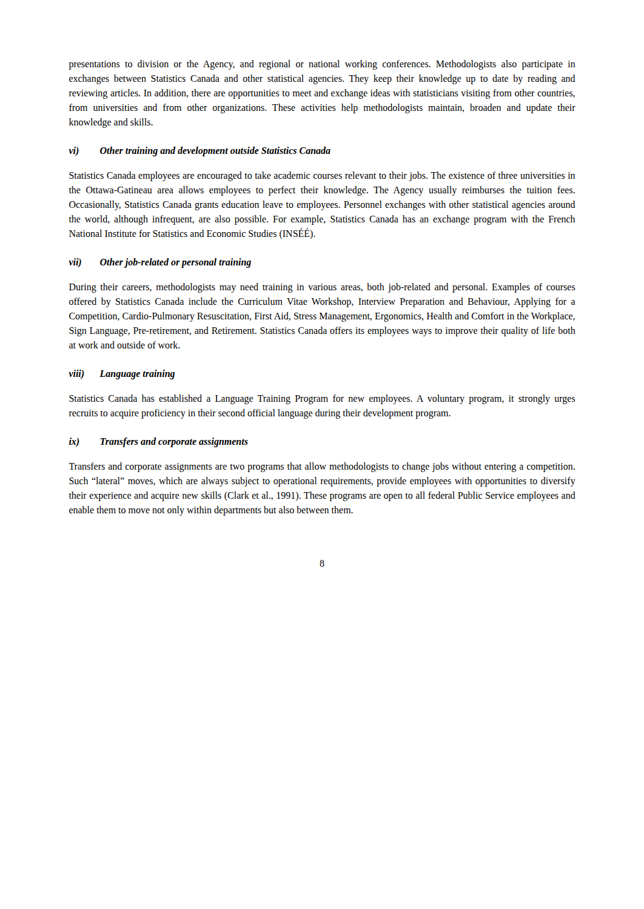presentations to division or the Agency, and regional or national working conferences. Methodologists also participate in exchanges between Statistics Canada and other statistical agencies. They keep their knowledge up to date by reading and reviewing articles. In addition, there are opportunities to meet and exchange ideas with statisticians visiting from other countries, from universities and from other organizations. These activities help methodologists maintain, broaden and update their knowledge and skills.
vi) Other training and development outside Statistics Canada
Statistics Canada employees are encouraged to take academic courses relevant to their jobs. The existence of three universities in the Ottawa-Gatineau area allows employees to perfect their knowledge. The Agency usually reimburses the tuition fees. Occasionally, Statistics Canada grants education leave to employees. Personnel exchanges with other statistical agencies around the world, although infrequent, are also possible. For example, Statistics Canada has an exchange program with the French National Institute for Statistics and Economic Studies (INSÉÉ).
vii) Other job-related or personal training
During their careers, methodologists may need training in various areas, both job-related and personal. Examples of courses offered by Statistics Canada include the Curriculum Vitae Workshop, Interview Preparation and Behaviour, Applying for a Competition, Cardio-Pulmonary Resuscitation, First Aid, Stress Management, Ergonomics, Health and Comfort in the Workplace, Sign Language, Pre-retirement, and Retirement. Statistics Canada offers its employees ways to improve their quality of life both at work and outside of work.
viii) Language training
Statistics Canada has established a Language Training Program for new employees. A voluntary program, it strongly urges recruits to acquire proficiency in their second official language during their development program.
ix) Transfers and corporate assignments
Transfers and corporate assignments are two programs that allow methodologists to change jobs without entering a competition. Such “lateral” moves, which are always subject to operational requirements, provide employees with opportunities to diversify their experience and acquire new skills (Clark et al., 1991). These programs are open to all federal Public Service employees and enable them to move not only within departments but also between them.
8